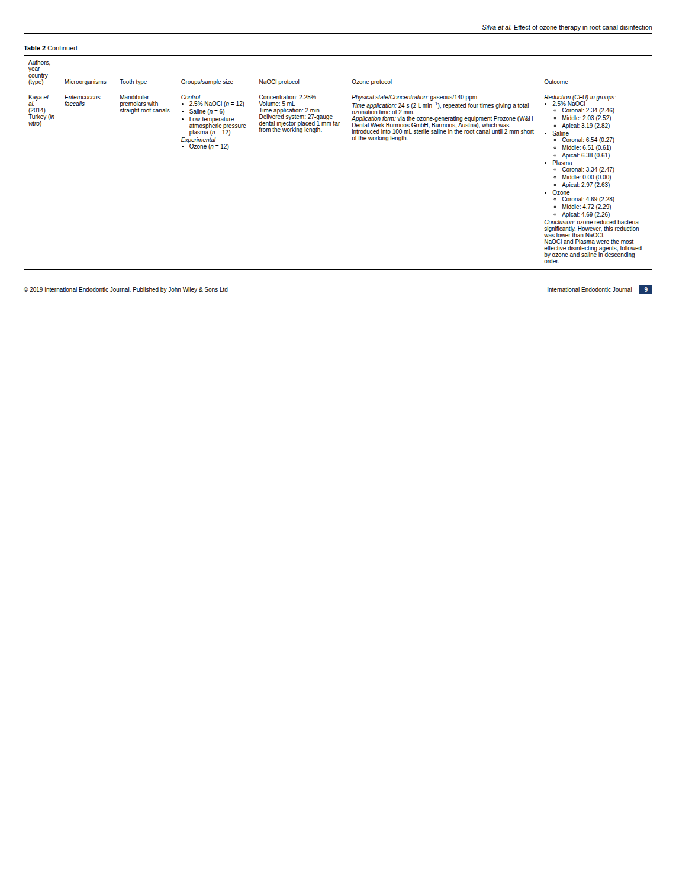Silva et al. Effect of ozone therapy in root canal disinfection
Table 2 Continued
| Authors, year country (type) | Microorganisms | Tooth type | Groups/sample size | NaOCl protocol | Ozone protocol | Outcome |
| --- | --- | --- | --- | --- | --- | --- |
| Kaya et al. (2014) Turkey ( in vitro ) | Enterococcus faecalis | Mandibular premolars with straight root canals | Control 2.5% NaOCl ( n = 12) Saline ( n = 6) Low-temperature atmospheric pressure plasma ( n = 12) Experimental Ozone ( n = 12) | Concentration: 2.25% Volume: 5 mL Time application: 2 min Delivered system: 27-gauge dental injector placed 1 mm far from the working length. | Physical state/Concentration: gaseous/140 ppm Time application: 24 s (2 L min −1 ), repeated four times giving a total ozonation time of 2 min. Application form: via the ozone-generating equipment Prozone (W&H Dental Werk Burmoos GmbH, Burmoos, Austria), which was introduced into 100 mL sterile saline in the root canal until 2 mm short of the working length. | Reduction (CFU) in groups: 2.5% NaOCl Coronal: 2.34 (2.46) Middle: 2.03 (2.52) Apical: 3.19 (2.82) Saline Coronal: 6.54 (0.27) Middle: 6.51 (0.61) Apical: 6.38 (0.61) Plasma Coronal: 3.34 (2.47) Middle: 0.00 (0.00) Apical: 2.97 (2.63) Ozone Coronal: 4.69 (2.28) Middle: 4.72 (2.29) Apical: 4.69 (2.26) Conclusion: ozone reduced bacteria significantly. However, this reduction was lower than NaOCl. NaOCl and Plasma were the most effective disinfecting agents, followed by ozone and saline in descending order. |
© 2019 International Endodontic Journal. Published by John Wiley & Sons Ltd
International Endodontic Journal 9